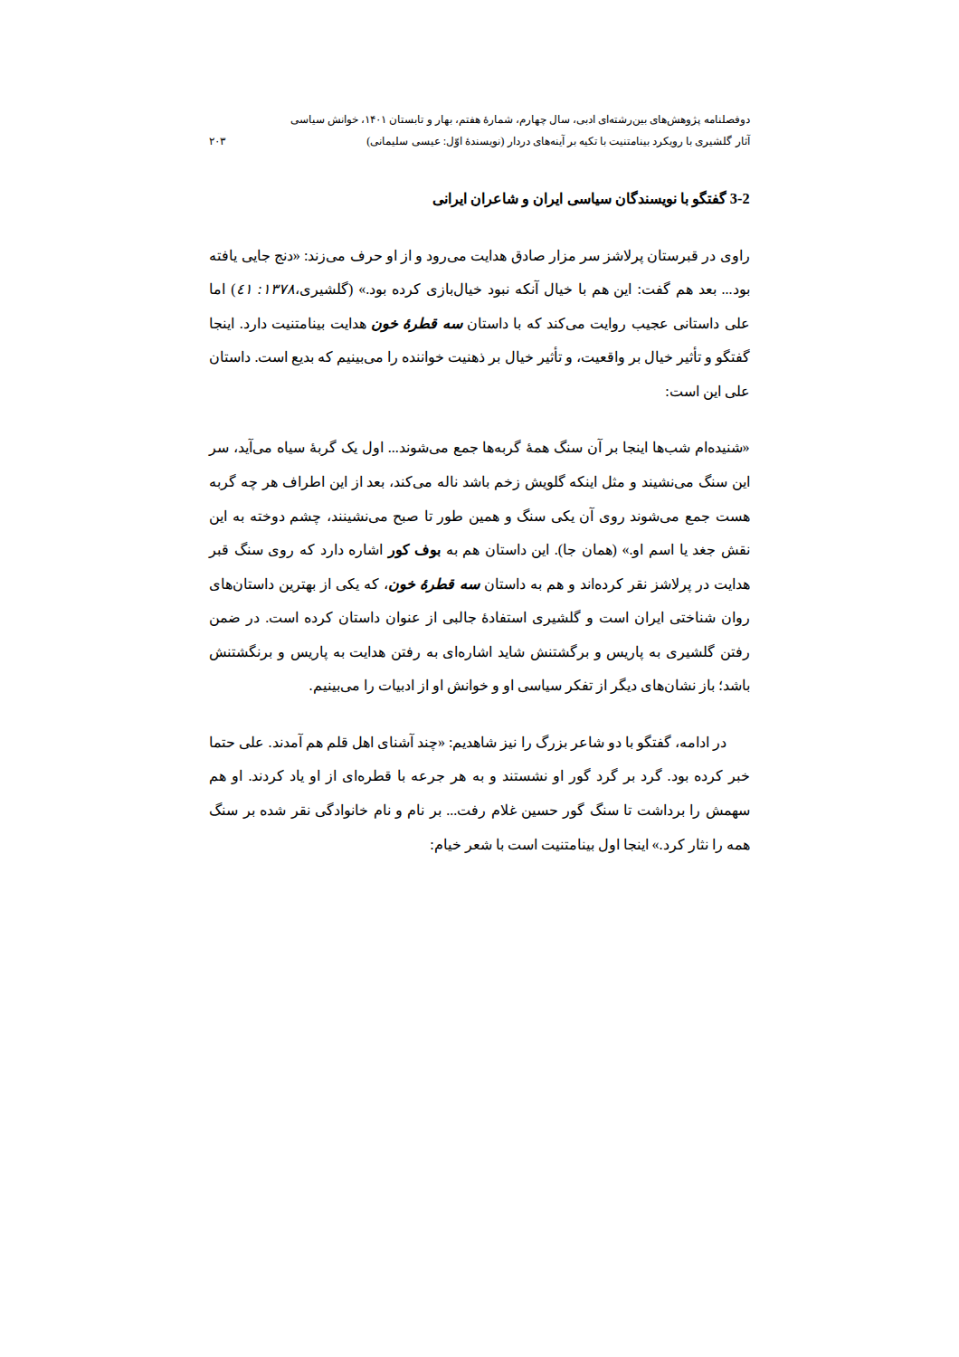دوفصلنامه پژوهش‌های بین‌رشته‌ای ادبی، سال چهارم، شمارهٔ هفتم، بهار و تابستان ۱۴۰۱، خوانش سیاسی
آثار گلشیری با رویکرد بینامتنیت با تکیه بر آینه‌های دردار (نویسندهٔ اوّل: عیسی سلیمانی) ۲۰۳
3-2 گفتگو با نویسندگان سیاسی ایران و شاعران ایرانی
راوی در قبرستان پرلاشز سر مزار صادق هدایت می‌رود و از او حرف می‌زند: «دنج جایی یافته بود... بعد هم گفت: این هم با خیال آنکه نبود خیال‌بازی کرده بود.» (گلشیری،۱۳۷۸: ٤١) اما علی داستانی عجیب روایت می‌کند که با داستان سه قطرهٔ خون هدایت بینامتنیت دارد. اینجا گفتگو و تأثیر خیال بر واقعیت، و تأثیر خیال بر ذهنیت خواننده را می‌بینیم که بدیع است. داستان علی این است:
«شنیده‌ام شب‌ها اینجا بر آن سنگ همهٔ گربه‌ها جمع می‌شوند... اول یک گربهٔ سیاه می‌آید، سر این سنگ می‌نشیند و مثل اینکه گلویش زخم باشد ناله می‌کند، بعد از این اطراف هر چه گربه هست جمع می‌شوند روی آن یکی سنگ و همین طور تا صبح می‌نشینند، چشم دوخته به این نقش جغد یا اسم او.» (همان جا). این داستان هم به بوف کور اشاره دارد که روی سنگ قبر هدایت در پرلاشز نقر کرده‌اند و هم به داستان سه قطرهٔ خون، که یکی از بهترین داستان‌های روان شناختی ایران است و گلشیری استفادهٔ جالبی از عنوان داستان کرده است. در ضمن رفتن گلشیری به پاریس و برگشتنش شاید اشاره‌ای به رفتن هدایت به پاریس و برنگشتنش باشد؛ باز نشان‌های دیگر از تفکر سیاسی او و خوانش او از ادبیات را می‌بینیم.
در ادامه، گفتگو با دو شاعر بزرگ را نیز شاهدیم: «چند آشنای اهل قلم هم آمدند. علی حتما خبر کرده بود. گرد بر گرد گور او نشستند و به هر جرعه با قطره‌ای از او یاد کردند. او هم سهمش را برداشت تا سنگ گور حسین غلام رفت... بر نام و نام خانوادگی نقر شده بر سنگ همه را نثار کرد.» اینجا اول بینامتنیت است با شعر خیام: